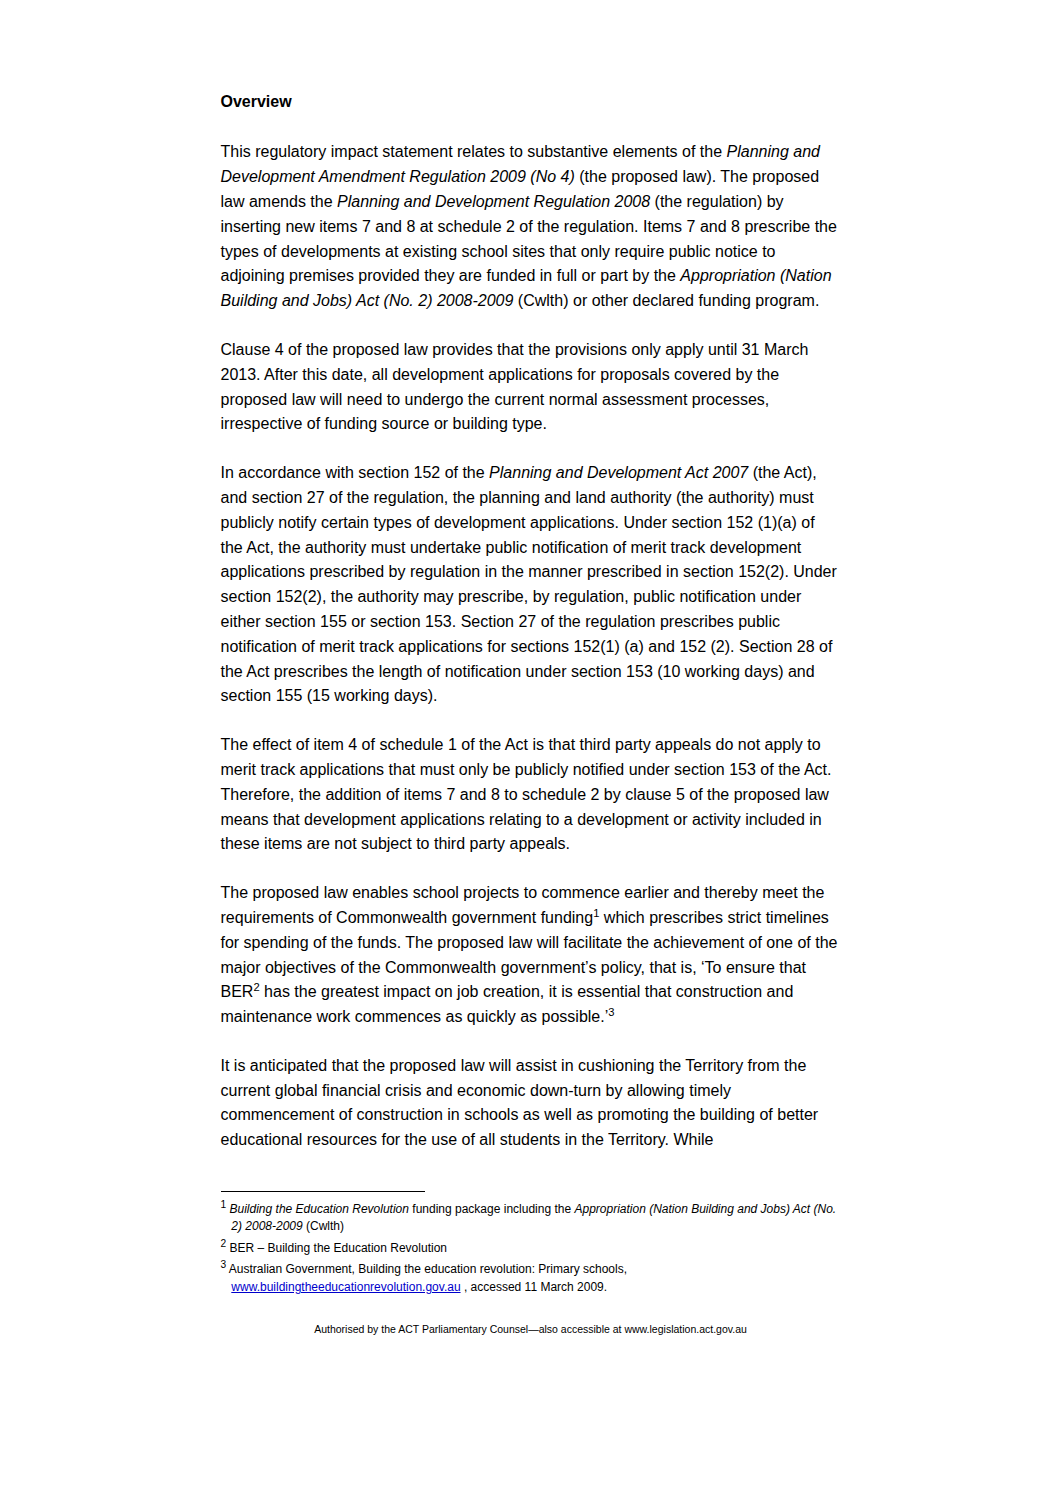Overview
This regulatory impact statement relates to substantive elements of the Planning and Development Amendment Regulation 2009 (No 4) (the proposed law). The proposed law amends the Planning and Development Regulation 2008 (the regulation) by inserting new items 7 and 8 at schedule 2 of the regulation. Items 7 and 8 prescribe the types of developments at existing school sites that only require public notice to adjoining premises provided they are funded in full or part by the Appropriation (Nation Building and Jobs) Act (No. 2) 2008-2009 (Cwlth) or other declared funding program.
Clause 4 of the proposed law provides that the provisions only apply until 31 March 2013. After this date, all development applications for proposals covered by the proposed law will need to undergo the current normal assessment processes, irrespective of funding source or building type.
In accordance with section 152 of the Planning and Development Act 2007 (the Act), and section 27 of the regulation, the planning and land authority (the authority) must publicly notify certain types of development applications. Under section 152 (1)(a) of the Act, the authority must undertake public notification of merit track development applications prescribed by regulation in the manner prescribed in section 152(2). Under section 152(2), the authority may prescribe, by regulation, public notification under either section 155 or section 153. Section 27 of the regulation prescribes public notification of merit track applications for sections 152(1) (a) and 152 (2). Section 28 of the Act prescribes the length of notification under section 153 (10 working days) and section 155 (15 working days).
The effect of item 4 of schedule 1 of the Act is that third party appeals do not apply to merit track applications that must only be publicly notified under section 153 of the Act. Therefore, the addition of items 7 and 8 to schedule 2 by clause 5 of the proposed law means that development applications relating to a development or activity included in these items are not subject to third party appeals.
The proposed law enables school projects to commence earlier and thereby meet the requirements of Commonwealth government funding1 which prescribes strict timelines for spending of the funds. The proposed law will facilitate the achievement of one of the major objectives of the Commonwealth government’s policy, that is, ‘To ensure that BER2 has the greatest impact on job creation, it is essential that construction and maintenance work commences as quickly as possible.’3
It is anticipated that the proposed law will assist in cushioning the Territory from the current global financial crisis and economic down-turn by allowing timely commencement of construction in schools as well as promoting the building of better educational resources for the use of all students in the Territory. While
1 Building the Education Revolution funding package including the Appropriation (Nation Building and Jobs) Act (No. 2) 2008-2009 (Cwlth)
2 BER – Building the Education Revolution
3 Australian Government, Building the education revolution: Primary schools, www.buildingtheeducationrevolution.gov.au , accessed 11 March 2009.
Authorised by the ACT Parliamentary Counsel—also accessible at www.legislation.act.gov.au